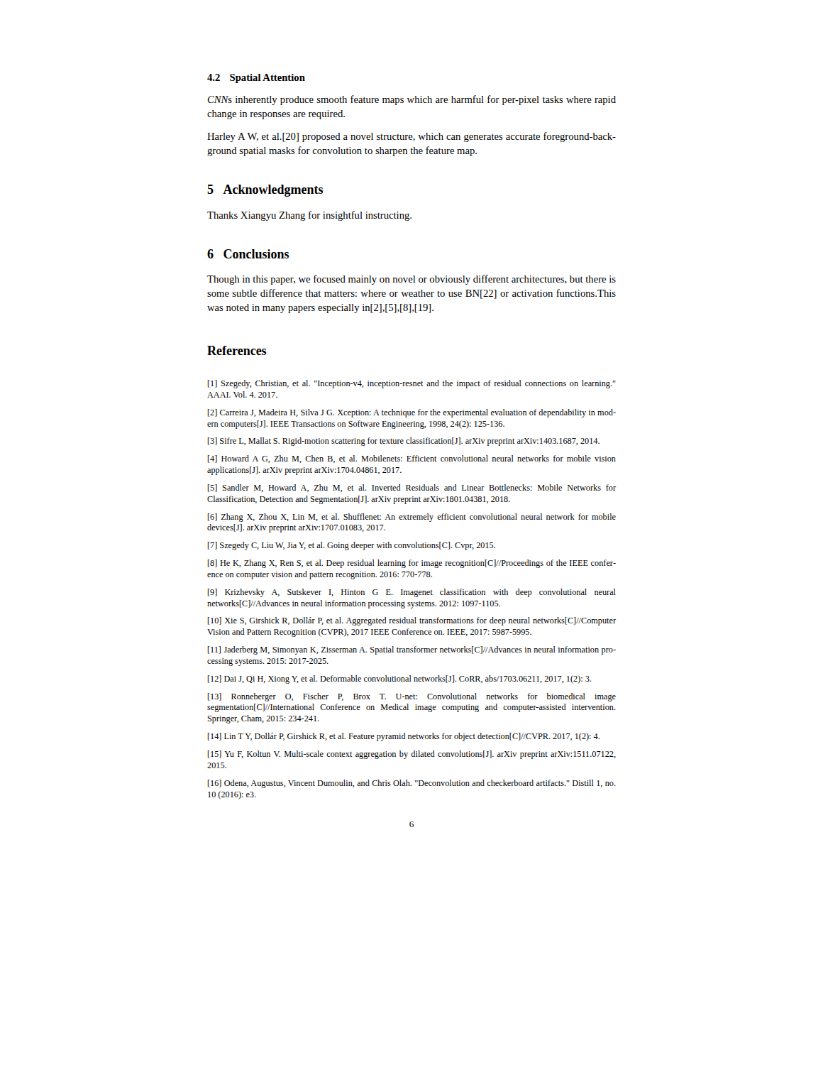4.2 Spatial Attention
CNNs inherently produce smooth feature maps which are harmful for per-pixel tasks where rapid change in responses are required.
Harley A W, et al.[20] proposed a novel structure, which can generates accurate foreground-background spatial masks for convolution to sharpen the feature map.
5 Acknowledgments
Thanks Xiangyu Zhang for insightful instructing.
6 Conclusions
Though in this paper, we focused mainly on novel or obviously different architectures, but there is some subtle difference that matters: where or weather to use BN[22] or activation functions.This was noted in many papers especially in[2],[5],[8],[19].
References
[1] Szegedy, Christian, et al. "Inception-v4, inception-resnet and the impact of residual connections on learning." AAAI. Vol. 4. 2017.
[2] Carreira J, Madeira H, Silva J G. Xception: A technique for the experimental evaluation of dependability in modern computers[J]. IEEE Transactions on Software Engineering, 1998, 24(2): 125-136.
[3] Sifre L, Mallat S. Rigid-motion scattering for texture classification[J]. arXiv preprint arXiv:1403.1687, 2014.
[4] Howard A G, Zhu M, Chen B, et al. Mobilenets: Efficient convolutional neural networks for mobile vision applications[J]. arXiv preprint arXiv:1704.04861, 2017.
[5] Sandler M, Howard A, Zhu M, et al. Inverted Residuals and Linear Bottlenecks: Mobile Networks for Classification, Detection and Segmentation[J]. arXiv preprint arXiv:1801.04381, 2018.
[6] Zhang X, Zhou X, Lin M, et al. Shufflenet: An extremely efficient convolutional neural network for mobile devices[J]. arXiv preprint arXiv:1707.01083, 2017.
[7] Szegedy C, Liu W, Jia Y, et al. Going deeper with convolutions[C]. Cvpr, 2015.
[8] He K, Zhang X, Ren S, et al. Deep residual learning for image recognition[C]//Proceedings of the IEEE conference on computer vision and pattern recognition. 2016: 770-778.
[9] Krizhevsky A, Sutskever I, Hinton G E. Imagenet classification with deep convolutional neural networks[C]//Advances in neural information processing systems. 2012: 1097-1105.
[10] Xie S, Girshick R, Dollár P, et al. Aggregated residual transformations for deep neural networks[C]//Computer Vision and Pattern Recognition (CVPR), 2017 IEEE Conference on. IEEE, 2017: 5987-5995.
[11] Jaderberg M, Simonyan K, Zisserman A. Spatial transformer networks[C]//Advances in neural information processing systems. 2015: 2017-2025.
[12] Dai J, Qi H, Xiong Y, et al. Deformable convolutional networks[J]. CoRR, abs/1703.06211, 2017, 1(2): 3.
[13] Ronneberger O, Fischer P, Brox T. U-net: Convolutional networks for biomedical image segmentation[C]//International Conference on Medical image computing and computer-assisted intervention. Springer, Cham, 2015: 234-241.
[14] Lin T Y, Dollár P, Girshick R, et al. Feature pyramid networks for object detection[C]//CVPR. 2017, 1(2): 4.
[15] Yu F, Koltun V. Multi-scale context aggregation by dilated convolutions[J]. arXiv preprint arXiv:1511.07122, 2015.
[16] Odena, Augustus, Vincent Dumoulin, and Chris Olah. "Deconvolution and checkerboard artifacts." Distill 1, no. 10 (2016): e3.
6